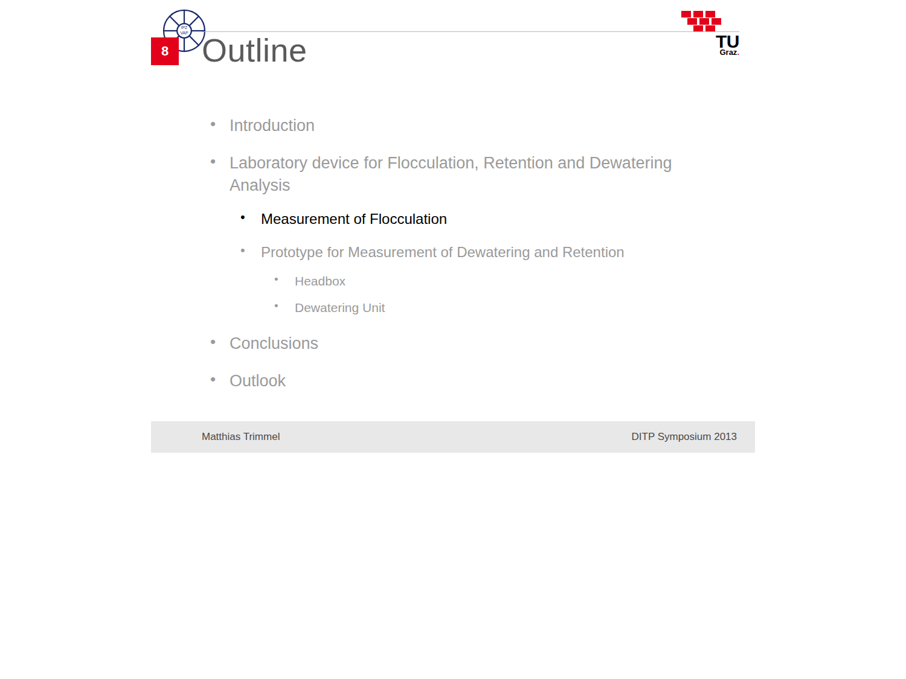IPZ VAP
TU
Graz.
8
Outline
Introduction
Laboratory device for Flocculation, Retention and Dewatering Analysis
Measurement of Flocculation
Prototype for Measurement of Dewatering and Retention
Headbox
Dewatering Unit
Conclusions
Outlook
Matthias Trimmel DITP Symposium 2013